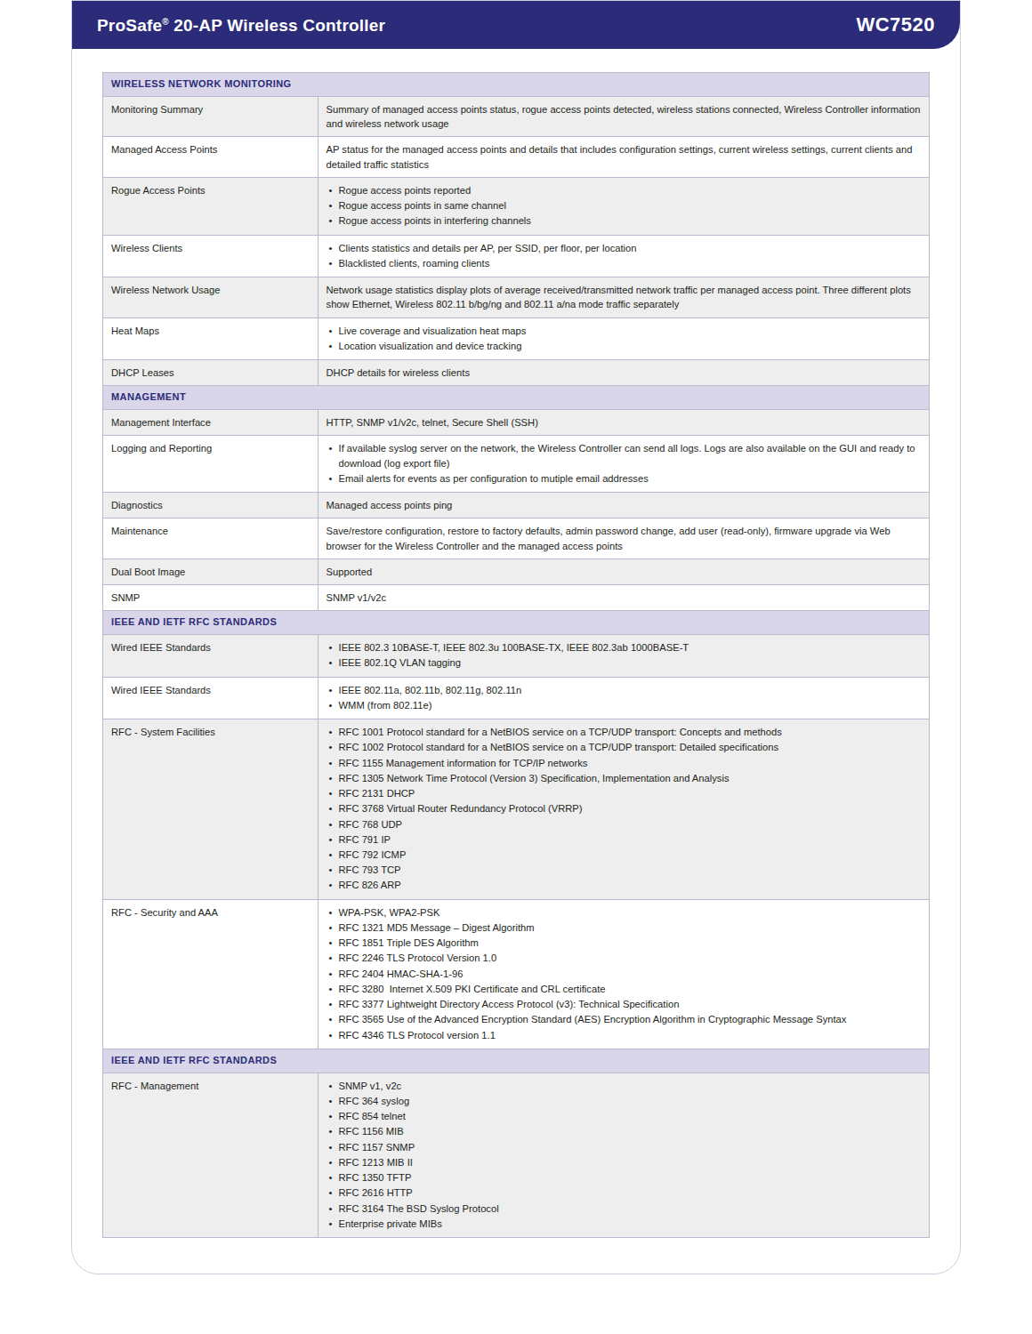ProSafe® 20-AP Wireless Controller
WC7520
| Wireless Network Monitoring |
| Monitoring Summary | Summary of managed access points status, rogue access points detected, wireless stations connected, Wireless Controller information and wireless network usage |
| Managed Access Points | AP status for the managed access points and details that includes configuration settings, current wireless settings, current clients and detailed traffic statistics |
| Rogue Access Points | Rogue access points reported Rogue access points in same channel Rogue access points in interfering channels |
| Wireless Clients | Clients statistics and details per AP, per SSID, per floor, per location Blacklisted clients, roaming clients |
| Wireless Network Usage | Network usage statistics display plots of average received/transmitted network traffic per managed access point. Three different plots show Ethernet, Wireless 802.11 b/bg/ng and 802.11 a/na mode traffic separately |
| Heat Maps | Live coverage and visualization heat maps Location visualization and device tracking |
| DHCP Leases | DHCP details for wireless clients |
| Management |
| Management Interface | HTTP, SNMP v1/v2c, telnet, Secure Shell (SSH) |
| Logging and Reporting | If available syslog server on the network, the Wireless Controller can send all logs. Logs are also available on the GUI and ready to download (log export file) Email alerts for events as per configuration to mutiple email addresses |
| Diagnostics | Managed access points ping |
| Maintenance | Save/restore configuration, restore to factory defaults, admin password change, add user (read-only), firmware upgrade via Web browser for the Wireless Controller and the managed access points |
| Dual Boot Image | Supported |
| SNMP | SNMP v1/v2c |
| IEEE and IETF RFC Standards |
| Wired IEEE Standards | IEEE 802.3 10BASE-T, IEEE 802.3u 100BASE-TX, IEEE 802.3ab 1000BASE-T IEEE 802.1Q VLAN tagging |
| Wired IEEE Standards | IEEE 802.11a, 802.11b, 802.11g, 802.11n WMM (from 802.11e) |
| RFC - System Facilities | RFC 1001 Protocol standard for a NetBIOS service on a TCP/UDP transport: Concepts and methods RFC 1002 Protocol standard for a NetBIOS service on a TCP/UDP transport: Detailed specifications RFC 1155 Management information for TCP/IP networks RFC 1305 Network Time Protocol (Version 3) Specification, Implementation and Analysis RFC 2131 DHCP RFC 3768 Virtual Router Redundancy Protocol (VRRP) RFC 768 UDP RFC 791 IP RFC 792 ICMP RFC 793 TCP RFC 826 ARP |
| RFC - Security and AAA | WPA-PSK, WPA2-PSK RFC 1321 MD5 Message – Digest Algorithm RFC 1851 Triple DES Algorithm RFC 2246 TLS Protocol Version 1.0 RFC 2404 HMAC-SHA-1-96 RFC 3280 Internet X.509 PKI Certificate and CRL certificate RFC 3377 Lightweight Directory Access Protocol (v3): Technical Specification RFC 3565 Use of the Advanced Encryption Standard (AES) Encryption Algorithm in Cryptographic Message Syntax RFC 4346 TLS Protocol version 1.1 |
| IEEE and IETF RFC Standards |
| RFC - Management | SNMP v1, v2c RFC 364 syslog RFC 854 telnet RFC 1156 MIB RFC 1157 SNMP RFC 1213 MIB II RFC 1350 TFTP RFC 2616 HTTP RFC 3164 The BSD Syslog Protocol Enterprise private MIBs |